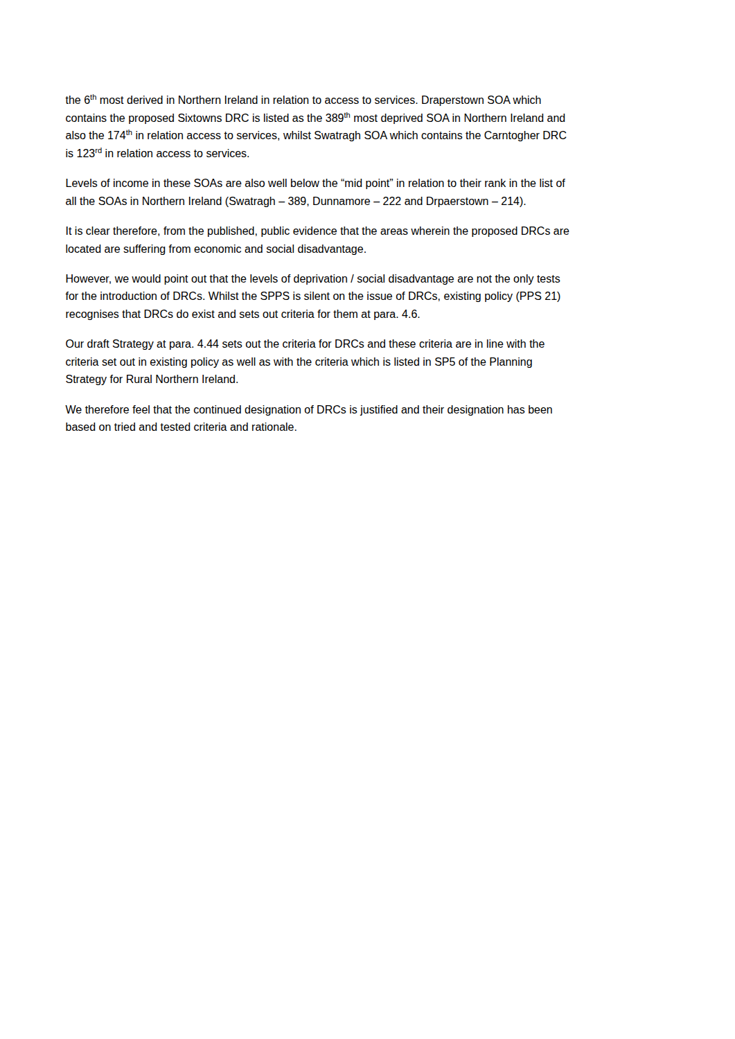the 6th most derived in Northern Ireland in relation to access to services. Draperstown SOA which contains the proposed Sixtowns DRC is listed as the 389th most deprived SOA in Northern Ireland and also the 174th in relation access to services, whilst Swatragh SOA which contains the Carntogher DRC is 123rd in relation access to services.
Levels of income in these SOAs are also well below the “mid point” in relation to their rank in the list of all the SOAs in Northern Ireland (Swatragh – 389, Dunnamore – 222 and Drpaerstown – 214).
It is clear therefore, from the published, public evidence that the areas wherein the proposed DRCs are located are suffering from economic and social disadvantage.
However, we would point out that the levels of deprivation / social disadvantage are not the only tests for the introduction of DRCs. Whilst the SPPS is silent on the issue of DRCs, existing policy (PPS 21) recognises that DRCs do exist and sets out criteria for them at para. 4.6.
Our draft Strategy at para. 4.44 sets out the criteria for DRCs and these criteria are in line with the criteria set out in existing policy as well as with the criteria which is listed in SP5 of the Planning Strategy for Rural Northern Ireland.
We therefore feel that the continued designation of DRCs is justified and their designation has been based on tried and tested criteria and rationale.